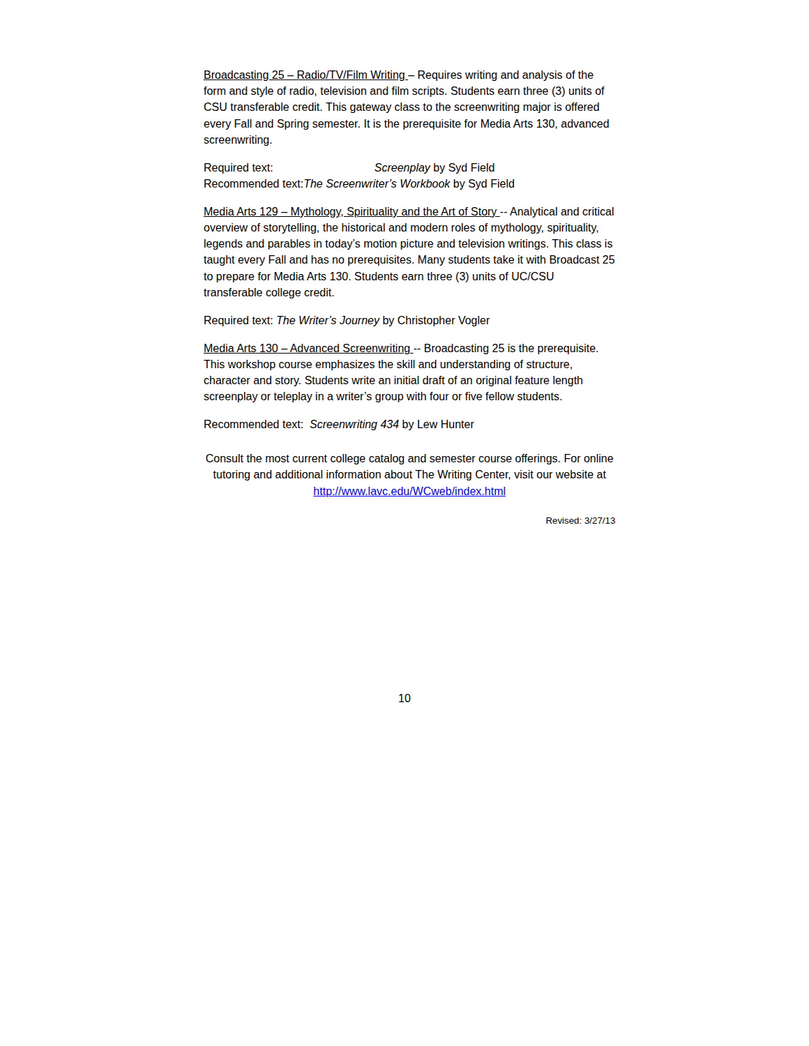Broadcasting 25 – Radio/TV/Film Writing – Requires writing and analysis of the form and style of radio, television and film scripts. Students earn three (3) units of CSU transferable credit. This gateway class to the screenwriting major is offered every Fall and Spring semester. It is the prerequisite for Media Arts 130, advanced screenwriting.
Required text: Screenplay by Syd Field
Recommended text:The Screenwriter’s Workbook by Syd Field
Media Arts 129 – Mythology, Spirituality and the Art of Story -- Analytical and critical overview of storytelling, the historical and modern roles of mythology, spirituality, legends and parables in today’s motion picture and television writings. This class is taught every Fall and has no prerequisites. Many students take it with Broadcast 25 to prepare for Media Arts 130. Students earn three (3) units of UC/CSU transferable college credit.
Required text: The Writer’s Journey by Christopher Vogler
Media Arts 130 – Advanced Screenwriting -- Broadcasting 25 is the prerequisite. This workshop course emphasizes the skill and understanding of structure, character and story. Students write an initial draft of an original feature length screenplay or teleplay in a writer’s group with four or five fellow students.
Recommended text: Screenwriting 434 by Lew Hunter
Consult the most current college catalog and semester course offerings. For online tutoring and additional information about The Writing Center, visit our website at
http://www.lavc.edu/WCweb/index.html
Revised: 3/27/13
10